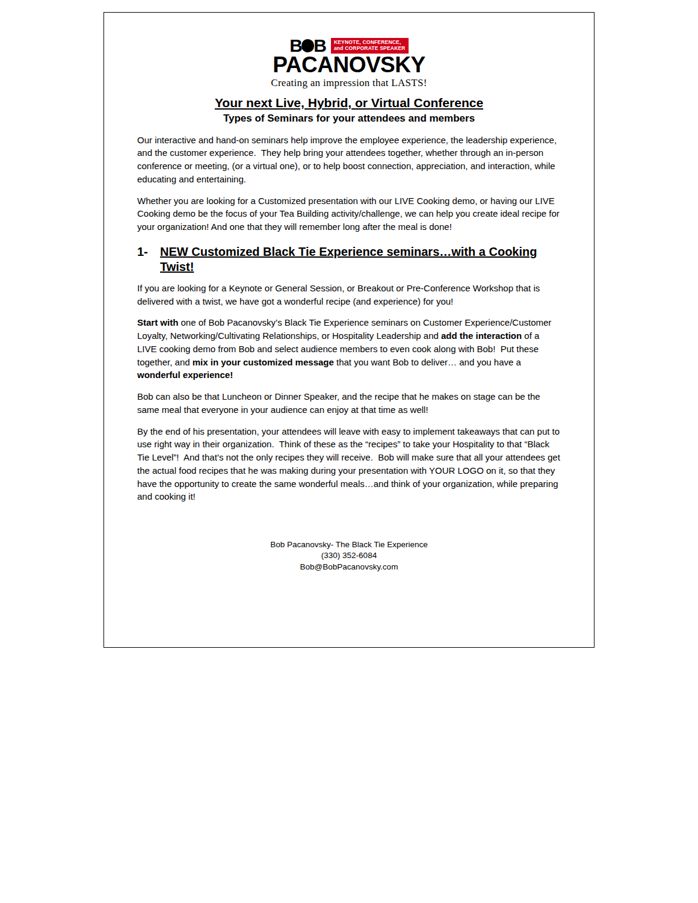B B KEYNOTE, CONFERENCE,and CORPORATE SPEAKER
PACANOVSKY
Creating an impression that LASTS!
Your next Live, Hybrid, or Virtual Conference
Types of Seminars for your attendees and members
Our interactive and hand-on seminars help improve the employee experience, the leadership experience, and the customer experience. They help bring your attendees together, whether through an in-person conference or meeting, (or a virtual one), or to help boost connection, appreciation, and interaction, while educating and entertaining.
Whether you are looking for a Customized presentation with our LIVE Cooking demo, or having our LIVE Cooking demo be the focus of your Tea Building activity/challenge, we can help you create ideal recipe for your organization! And one that they will remember long after the meal is done!
1-NEW Customized Black Tie Experience seminars…with a Cooking Twist!
If you are looking for a Keynote or General Session, or Breakout or Pre-Conference Workshop that is delivered with a twist, we have got a wonderful recipe (and experience) for you!
Start with one of Bob Pacanovsky’s Black Tie Experience seminars on Customer Experience/Customer Loyalty, Networking/Cultivating Relationships, or Hospitality Leadership and add the interaction of a LIVE cooking demo from Bob and select audience members to even cook along with Bob! Put these together, and mix in your customized message that you want Bob to deliver… and you have a wonderful experience!
Bob can also be that Luncheon or Dinner Speaker, and the recipe that he makes on stage can be the same meal that everyone in your audience can enjoy at that time as well!
By the end of his presentation, your attendees will leave with easy to implement takeaways that can put to use right way in their organization. Think of these as the “recipes” to take your Hospitality to that “Black Tie Level”! And that’s not the only recipes they will receive. Bob will make sure that all your attendees get the actual food recipes that he was making during your presentation with YOUR LOGO on it, so that they have the opportunity to create the same wonderful meals…and think of your organization, while preparing and cooking it!
Bob Pacanovsky- The Black Tie Experience
(330) 352-6084
Bob@BobPacanovsky.com